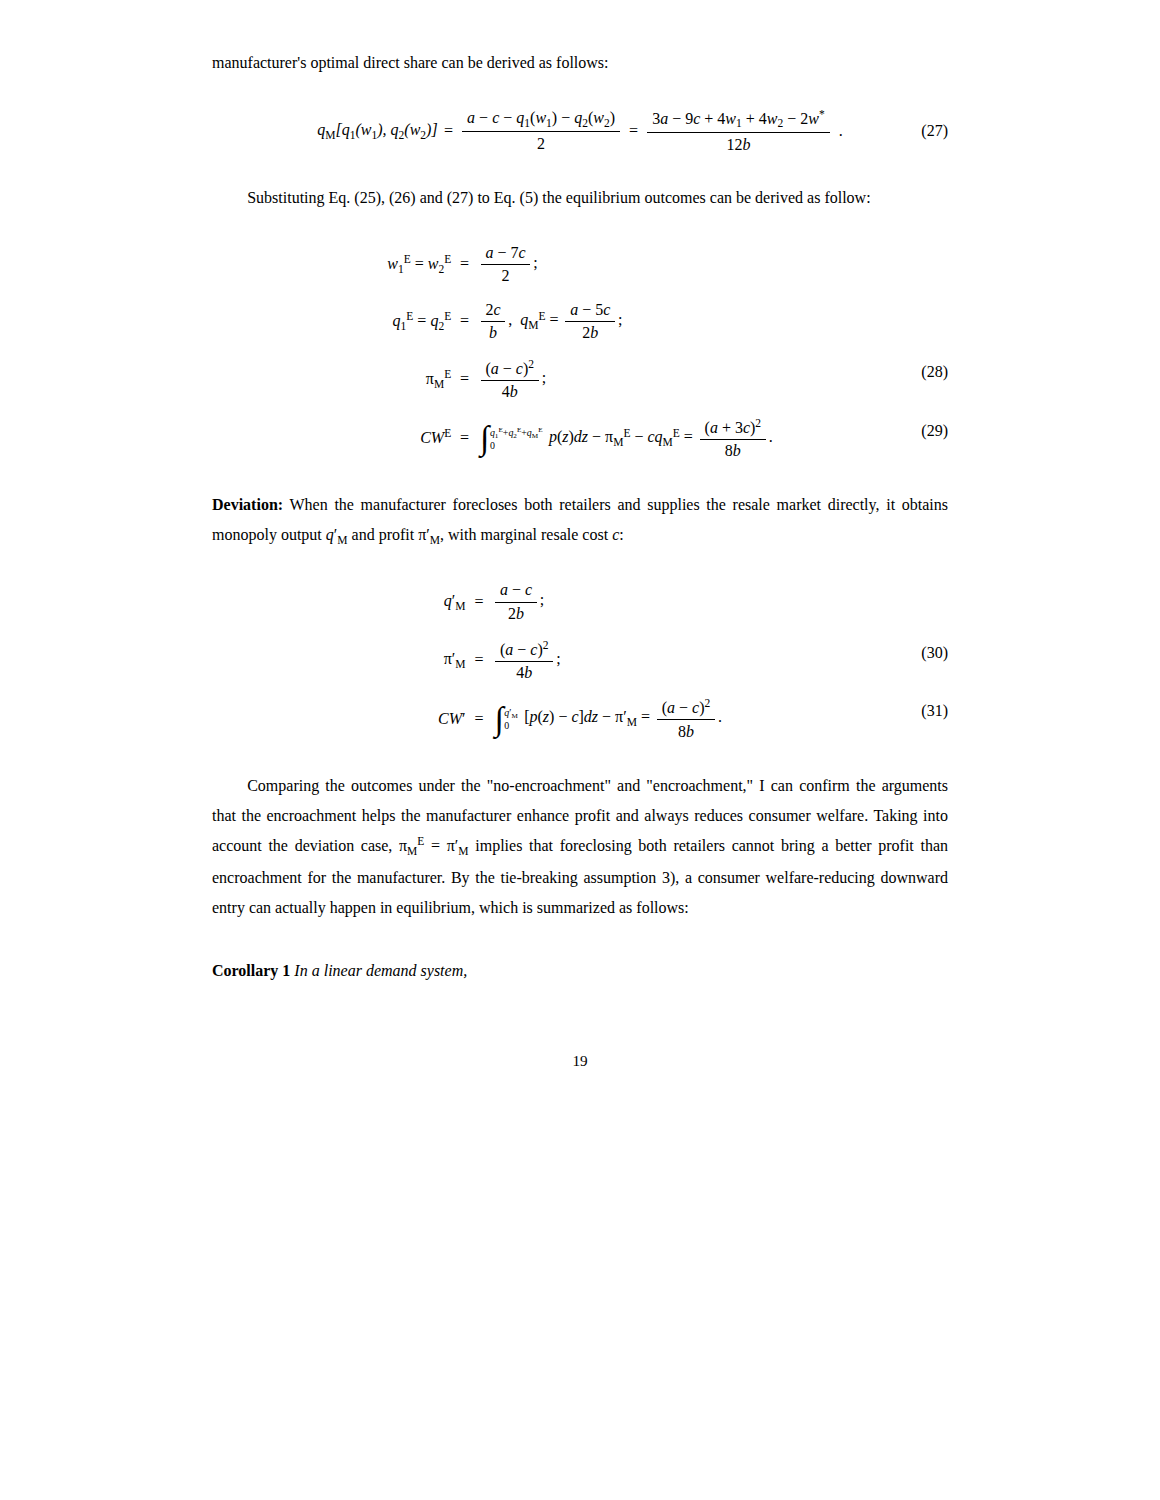manufacturer's optimal direct share can be derived as follows:
qM[q1(w1), q2(w2)] = a − c − q 1(w 1) − q 2(w 2) 2 = 3a − 9c + 4w 1 + 4w 2 − 2w* 12b .
(27)
Substituting Eq. (25), (26) and (27) to Eq. (5) the equilibrium outcomes can be derived as follow:
w 1 E = w 2 E
=
a − 7c 2;
q 1 E = q 2 E
=
2c b, qME = a − 5c 2b;
πME
=
(a − c)24b; (28)
CW E
=
∫ q 1 E+q 2 E+qME 0 p(z)dz − πME − cq ME = (a + 3c)28b. (29)
Deviation: When the manufacturer forecloses both retailers and supplies the resale market directly, it obtains monopoly output q′M and profit π′M, with marginal resale cost c:
q′M
=
a − c 2b;
π′M
=
(a − c)24b; (30)
CW′
=
∫ q′M 0 [p(z) − c]dz − π′M = (a − c)28b. (31)
Comparing the outcomes under the "no-encroachment" and "encroachment," I can confirm the arguments that the encroachment helps the manufacturer enhance profit and always reduces consumer welfare. Taking into account the deviation case, πME = π′M implies that foreclosing both retailers cannot bring a better profit than encroachment for the manufacturer. By the tie-breaking assumption 3), a consumer welfare-reducing downward entry can actually happen in equilibrium, which is summarized as follows:
Corollary 1 In a linear demand system,
19